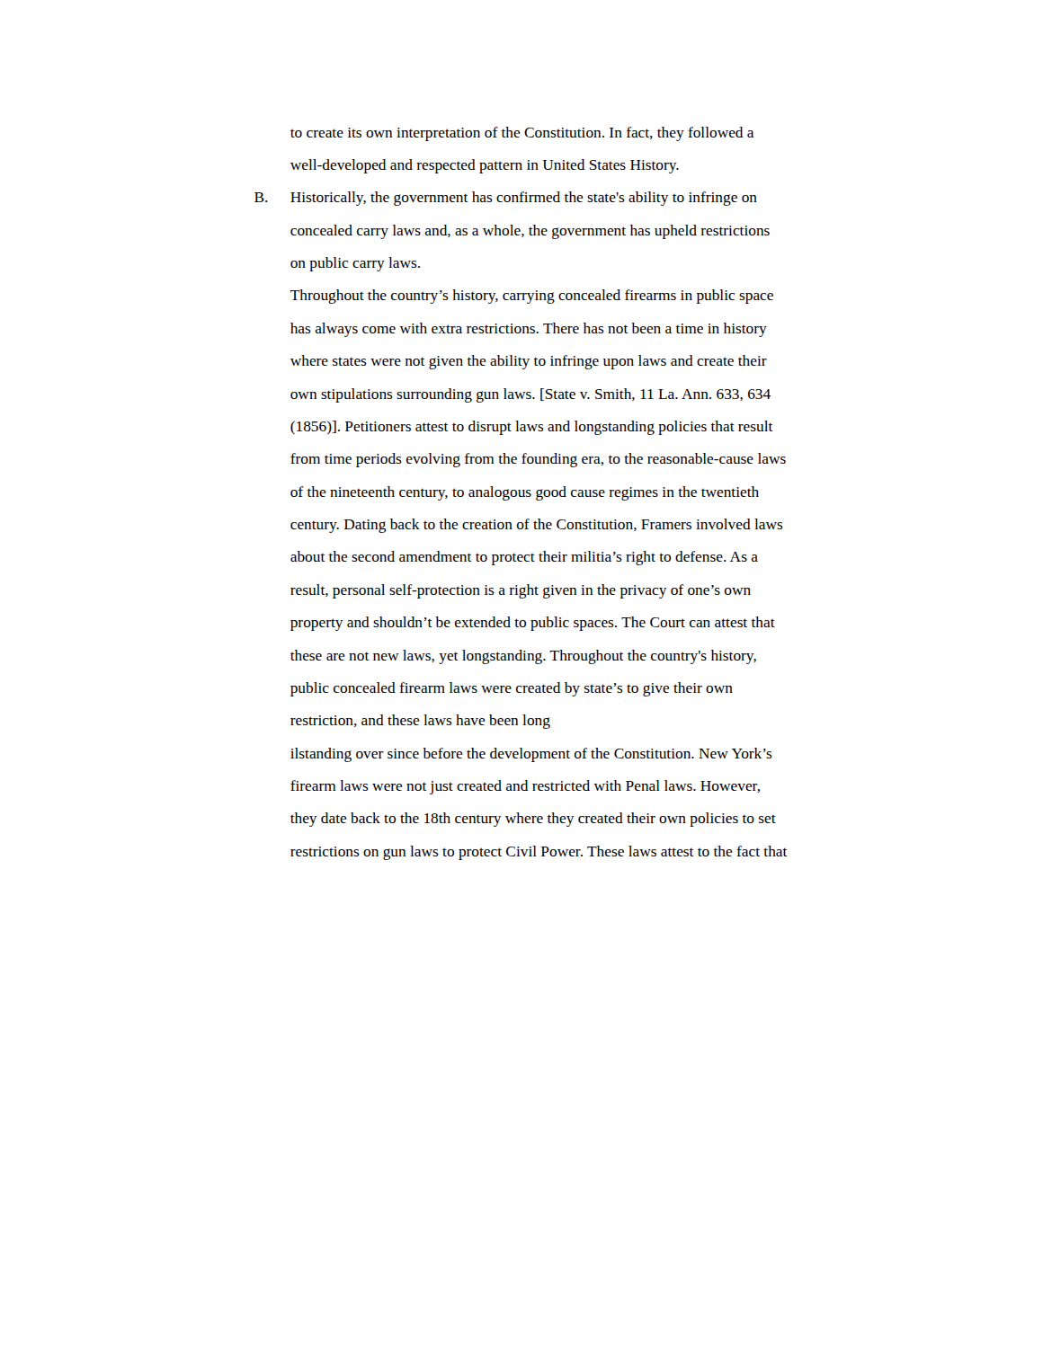to create its own interpretation of the Constitution. In fact, they followed a well-developed and respected pattern in United States History.
B.
Historically, the government has confirmed the state's ability to infringe on concealed carry laws and, as a whole, the government has upheld restrictions on public carry laws.
Throughout the country’s history, carrying concealed firearms in public space has always come with extra restrictions. There has not been a time in history where states were not given the ability to infringe upon laws and create their own stipulations surrounding gun laws. [State v. Smith, 11 La. Ann. 633, 634 (1856)]. Petitioners attest to disrupt laws and longstanding policies that result from time periods evolving from the founding era, to the reasonable-cause laws of the nineteenth century, to analogous good cause regimes in the twentieth century. Dating back to the creation of the Constitution, Framers involved laws about the second amendment to protect their militia’s right to defense. As a result, personal self-protection is a right given in the privacy of one’s own property and shouldn’t be extended to public spaces. The Court can attest that these are not new laws, yet longstanding. Throughout the country's history, public concealed firearm laws were created by state’s to give their own restriction, and these laws have been long
ilstanding over since before the development of the Constitution. New York’s firearm laws were not just created and restricted with Penal laws. However, they date back to the 18th century where they created their own policies to set restrictions on gun laws to protect Civil Power. These laws attest to the fact that